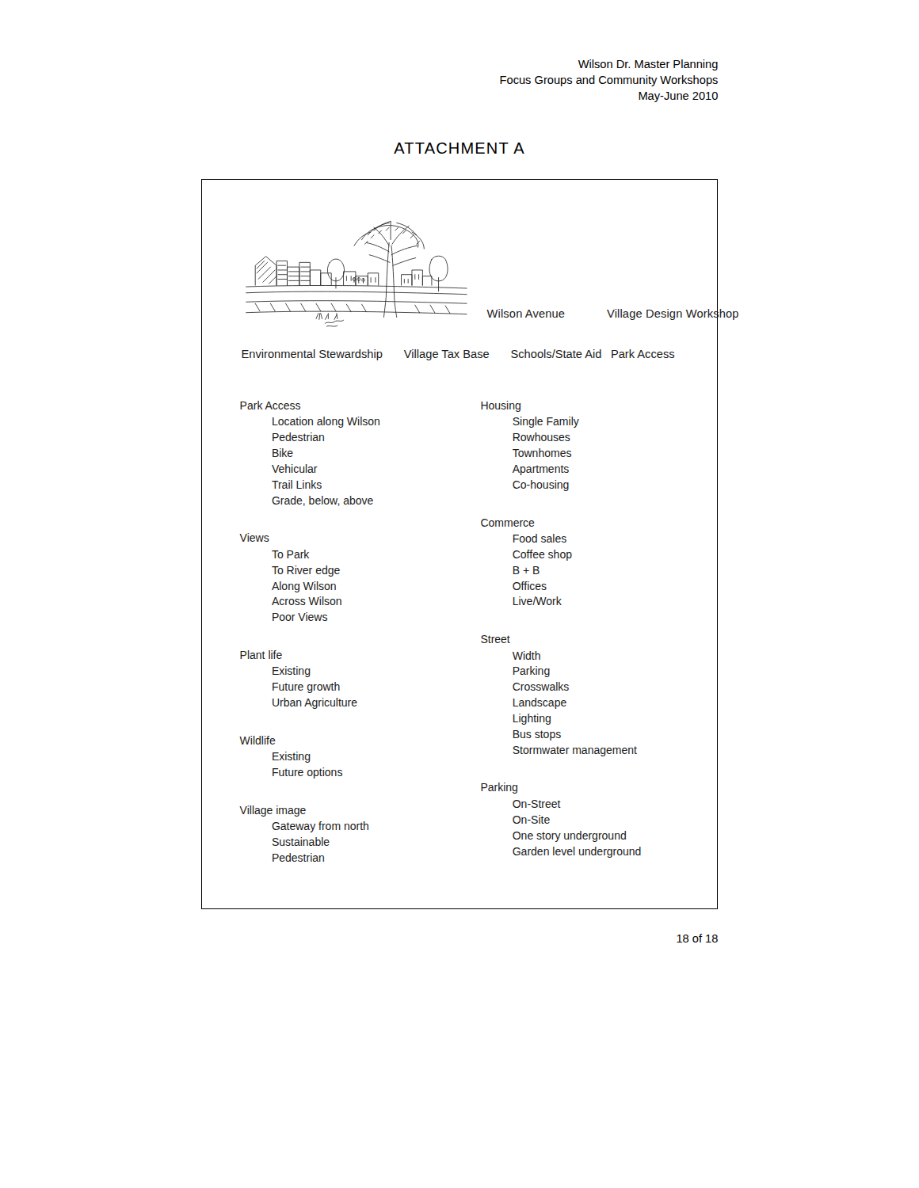Wilson Dr. Master Planning
Focus Groups and Community Workshops
May-June 2010
ATTACHMENT A
Wilson Avenue Village Design Workshop
Environmental Stewardship Village Tax Base Schools/State Aid Park Access
Park Access
Location along Wilson
Pedestrian
Bike
Vehicular
Trail Links
Grade, below, above
Views
To Park
To River edge
Along Wilson
Across Wilson
Poor Views
Plant life
Existing
Future growth
Urban Agriculture
Wildlife
Existing
Future options
Village image
Gateway from north
Sustainable
Pedestrian
Housing
Single Family
Rowhouses
Townhomes
Apartments
Co-housing
Commerce
Food sales
Coffee shop
B + B
Offices
Live/Work
Street
Width
Parking
Crosswalks
Landscape
Lighting
Bus stops
Stormwater management
Parking
On-Street
On-Site
One story underground
Garden level underground
18 of 18